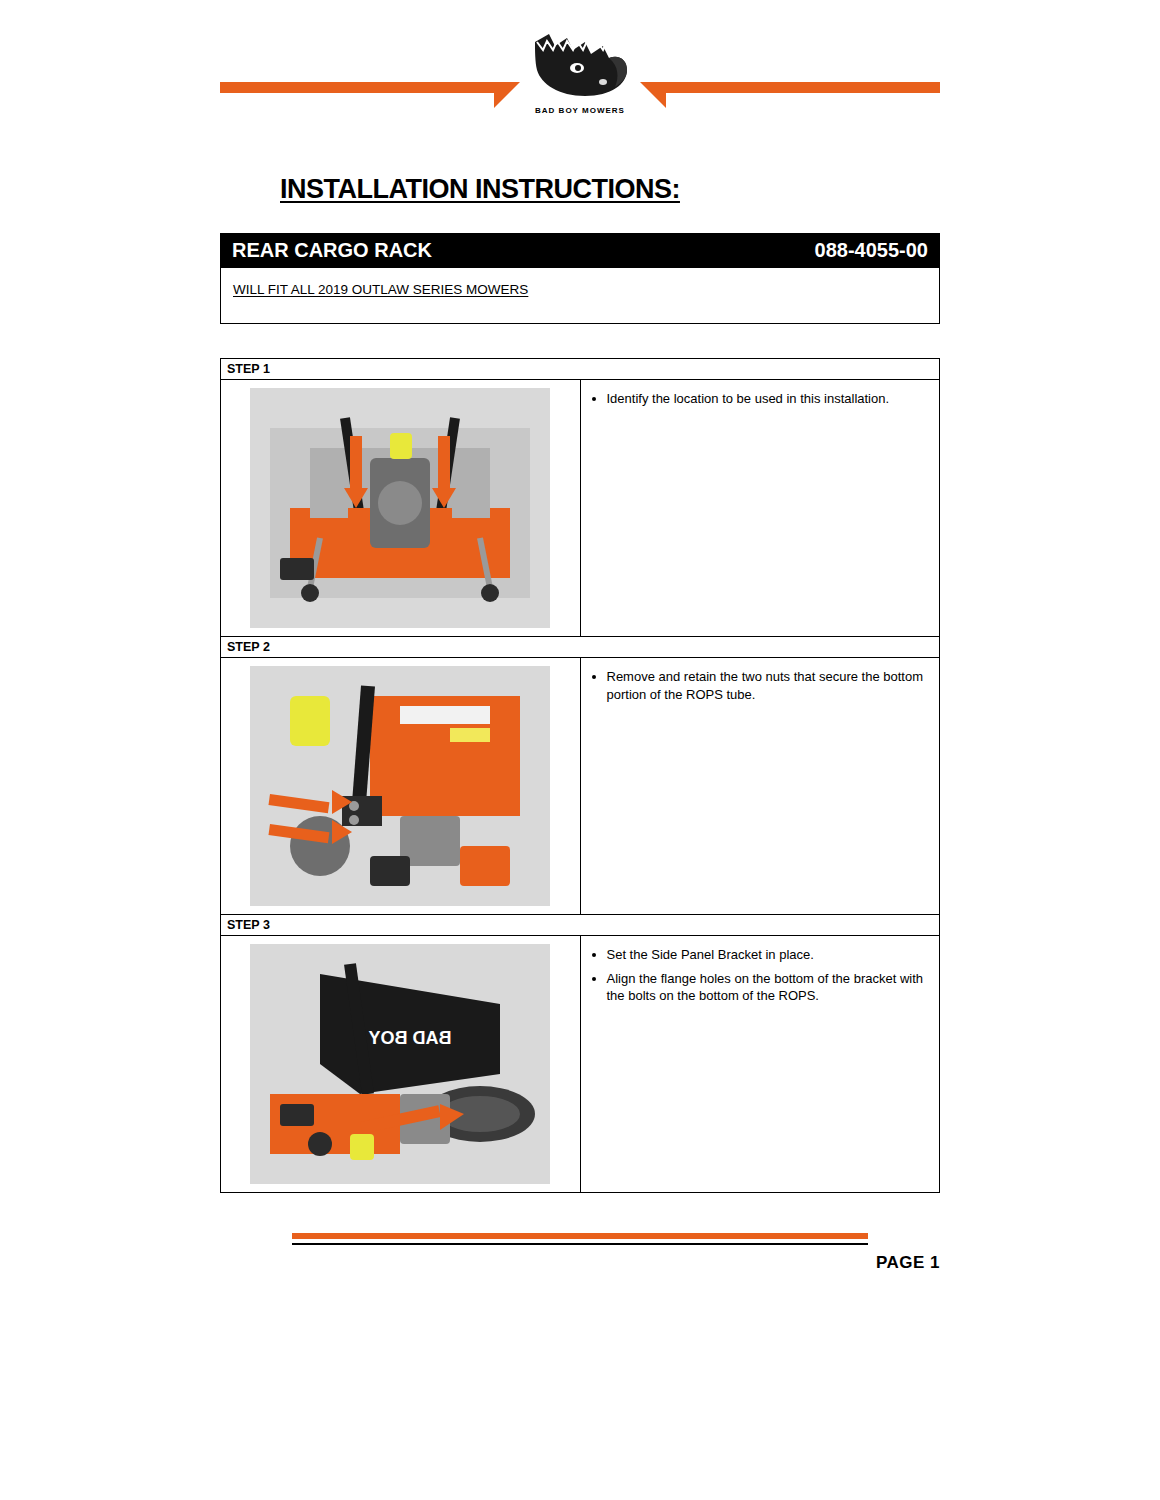BAD BOY MOWERS
INSTALLATION INSTRUCTIONS:
REAR CARGO RACK 088-4055-00
WILL FIT ALL 2019 OUTLAW SERIES MOWERS
| STEP 1 |
| | Identify the location to be used in this installation. |
| STEP 2 |
| | Remove and retain the two nuts that secure the bottom portion of the ROPS tube. |
| STEP 3 |
| BAD BOY | Set the Side Panel Bracket in place. Align the flange holes on the bottom of the bracket with the bolts on the bottom of the ROPS. |
PAGE 1